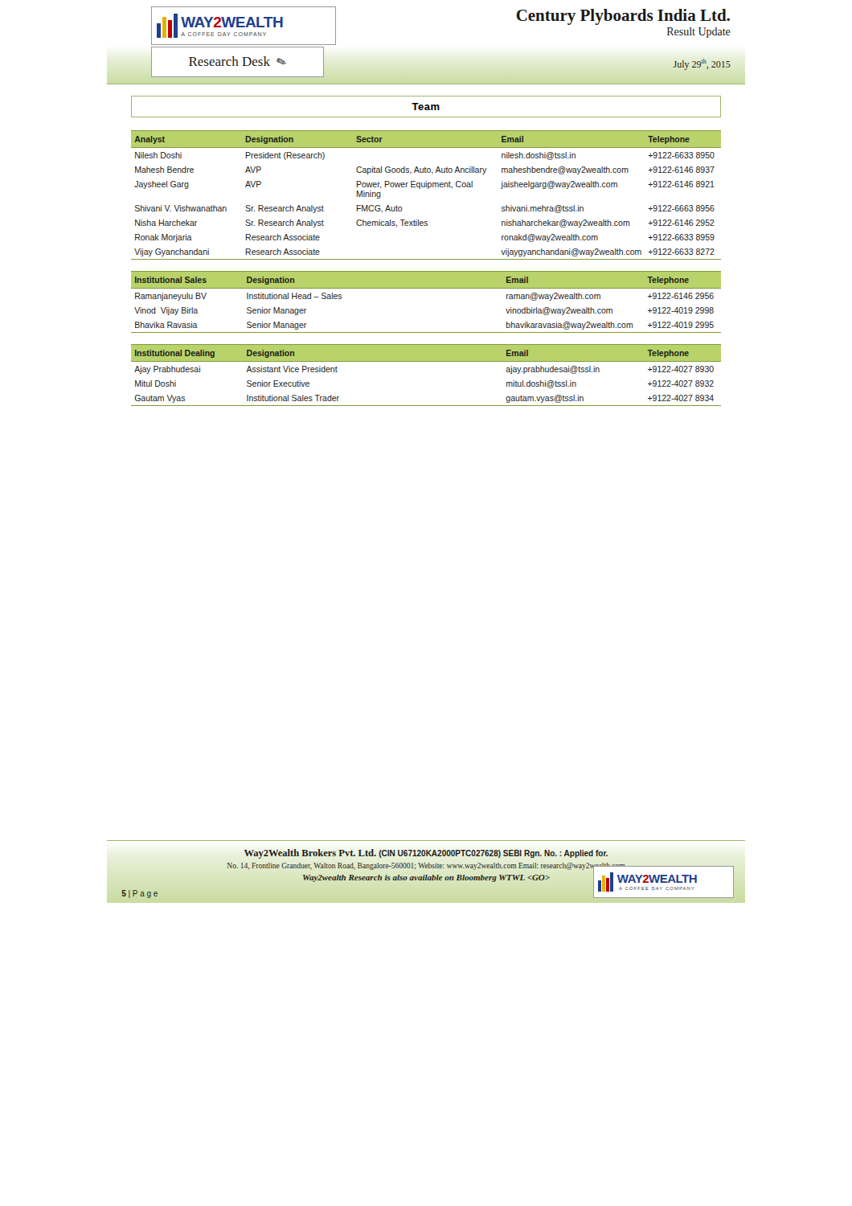WAY2 WEALTH
A COFFEE DAY COMPANY
Research Desk ✎
Century Plyboards India Ltd.
Result Update
July 29th, 2015
Team
| Analyst | Designation | Sector | Email | Telephone |
| --- | --- | --- | --- | --- |
| Nilesh Doshi | President (Research) | | nilesh.doshi@tssl.in | +9122-6633 8950 |
| Mahesh Bendre | AVP | Capital Goods, Auto, Auto Ancillary | maheshbendre@way2wealth.com | +9122-6146 8937 |
| Jaysheel Garg | AVP | Power, Power Equipment, Coal Mining | jaisheelgarg@way2wealth.com | +9122-6146 8921 |
| Shivani V. Vishwanathan | Sr. Research Analyst | FMCG, Auto | shivani.mehra@tssl.in | +9122-6663 8956 |
| Nisha Harchekar | Sr. Research Analyst | Chemicals, Textiles | nishaharchekar@way2wealth.com | +9122-6146 2952 |
| Ronak Morjaria | Research Associate | | ronakd@way2wealth.com | +9122-6633 8959 |
| Vijay Gyanchandani | Research Associate | | vijaygyanchandani@way2wealth.com | +9122-6633 8272 |
| Institutional Sales | Designation | Email | Telephone |
| --- | --- | --- | --- |
| Ramanjaneyulu BV | Institutional Head – Sales | raman@way2wealth.com | +9122-6146 2956 |
| Vinod Vijay Birla | Senior Manager | vinodbirla@way2wealth.com | +9122-4019 2998 |
| Bhavika Ravasia | Senior Manager | bhavikaravasia@way2wealth.com | +9122-4019 2995 |
| Institutional Dealing | Designation | Email | Telephone |
| --- | --- | --- | --- |
| Ajay Prabhudesai | Assistant Vice President | ajay.prabhudesai@tssl.in | +9122-4027 8930 |
| Mitul Doshi | Senior Executive | mitul.doshi@tssl.in | +9122-4027 8932 |
| Gautam Vyas | Institutional Sales Trader | gautam.vyas@tssl.in | +9122-4027 8934 |
Way2Wealth Brokers Pvt. Ltd. (CIN U67120KA2000PTC027628) SEBI Rgn. No. : Applied for.
No. 14, Frontline Granduer, Walton Road, Bangalore-560001; Website: www.way2wealth.com Email: research@way2wealth.com
Way2wealth Research is also available on Bloomberg WTWL <GO>
5 | P a g e
WAY2 WEALTH
A COFFEE DAY COMPANY